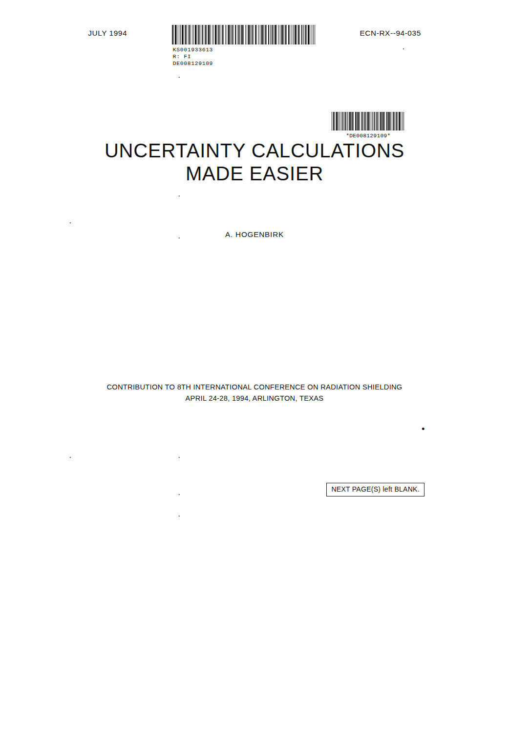JULY 1994
KS001933613
R: FI
DE008129109
ECN-RX--94-035
*DE008129109*
UNCERTAINTY CALCULATIONS
MADE EASIER
A. HOGENBIRK
CONTRIBUTION TO 8TH INTERNATIONAL CONFERENCE ON RADIATION SHIELDING
APRIL 24-28, 1994, ARLINGTON, TEXAS
. . • . . . . . . .
NEXT PAGE(S) left BLANK.